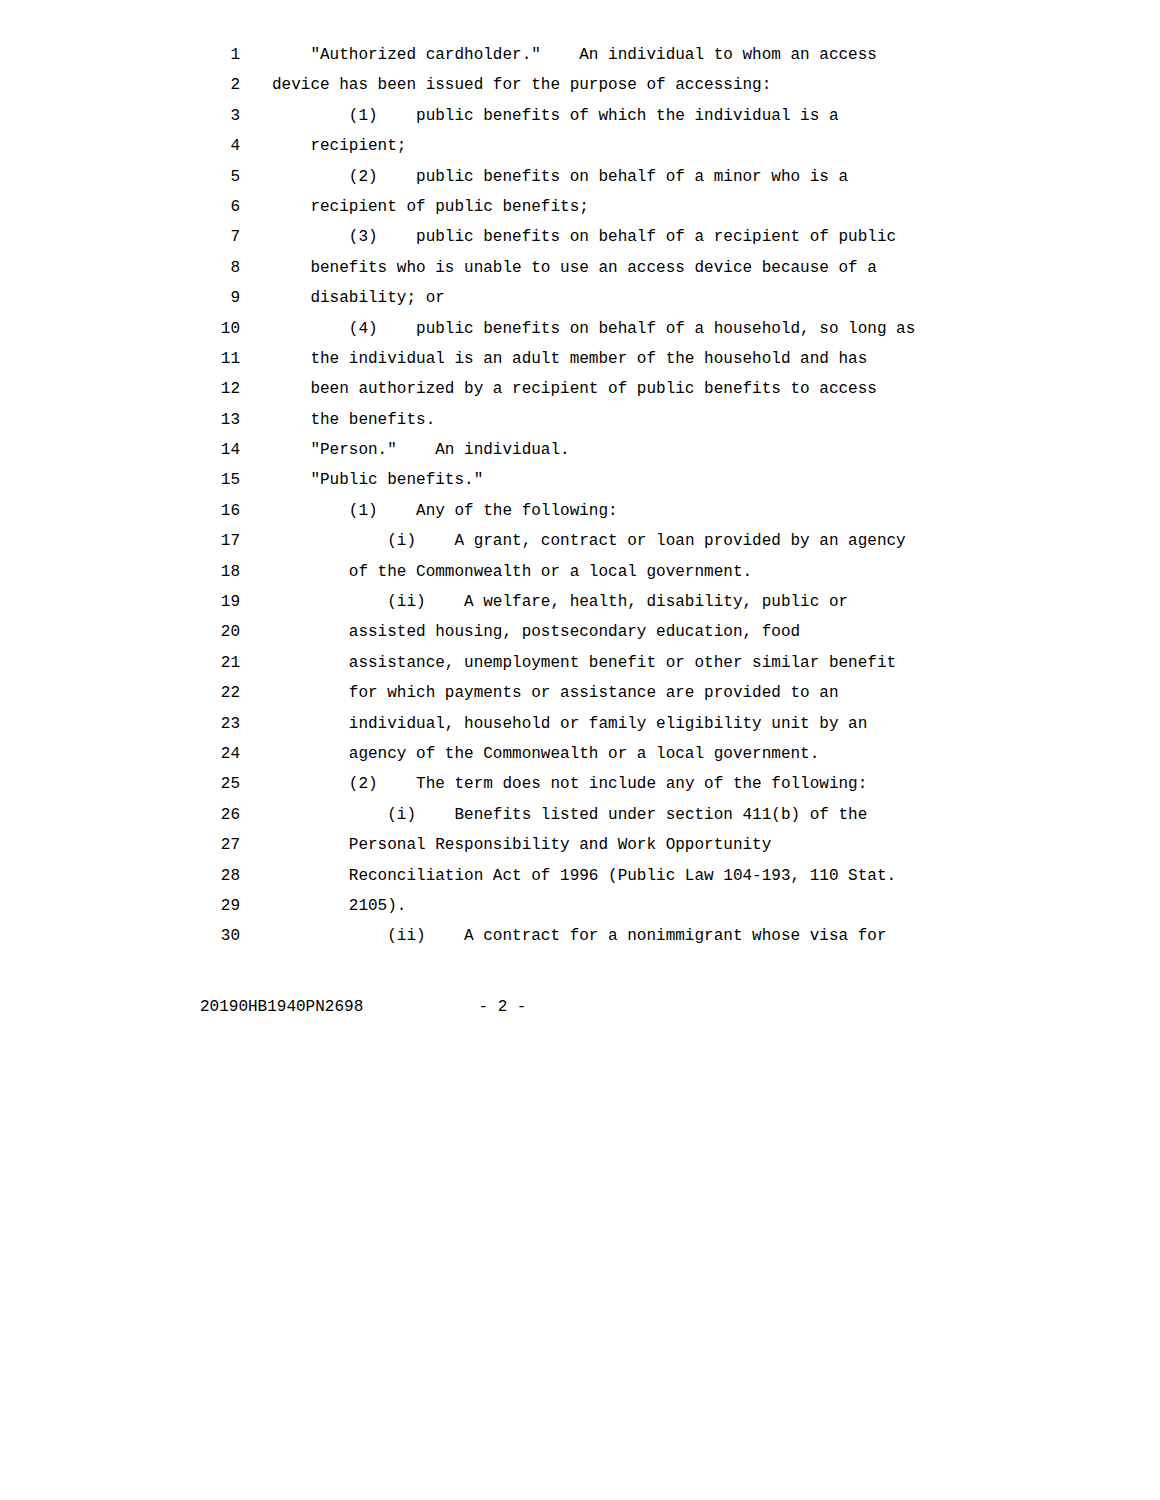"Authorized cardholder." An individual to whom an access
device has been issued for the purpose of accessing:
(1) public benefits of which the individual is a
recipient;
(2) public benefits on behalf of a minor who is a
recipient of public benefits;
(3) public benefits on behalf of a recipient of public
benefits who is unable to use an access device because of a
disability; or
(4) public benefits on behalf of a household, so long as
the individual is an adult member of the household and has
been authorized by a recipient of public benefits to access
the benefits.
"Person." An individual.
"Public benefits."
(1) Any of the following:
(i) A grant, contract or loan provided by an agency
of the Commonwealth or a local government.
(ii) A welfare, health, disability, public or
assisted housing, postsecondary education, food
assistance, unemployment benefit or other similar benefit
for which payments or assistance are provided to an
individual, household or family eligibility unit by an
agency of the Commonwealth or a local government.
(2) The term does not include any of the following:
(i) Benefits listed under section 411(b) of the
Personal Responsibility and Work Opportunity
Reconciliation Act of 1996 (Public Law 104-193, 110 Stat.
2105).
(ii) A contract for a nonimmigrant whose visa for
20190HB1940PN2698 - 2 -